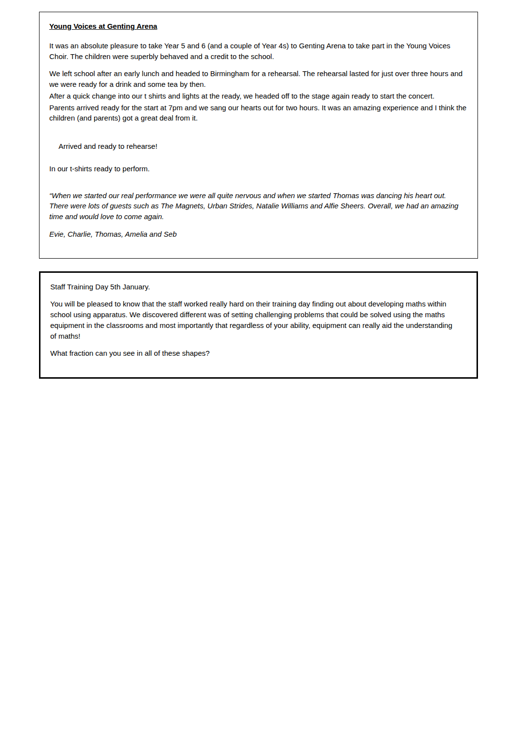Young Voices at Genting Arena
It was an absolute pleasure to take Year 5 and 6 (and a couple of Year 4s) to Genting Arena to take part in the Young Voices Choir. The children were superbly behaved and a credit to the school.
We left school after an early lunch and headed to Birmingham for a rehearsal. The rehearsal lasted for just over three hours and we were ready for a drink and some tea by then.
After a quick change into our t shirts and lights at the ready, we headed off to the stage again ready to start the concert.
Parents arrived ready for the start at 7pm and we sang our hearts out for two hours. It was an amazing experience and I think the children (and parents) got a great deal from it.
Arrived and ready to rehearse!
In our t-shirts ready to perform.
“When we started our real performance we were all quite nervous and when we started Thomas was dancing his heart out. There were lots of guests such as The Magnets, Urban Strides, Natalie Williams and Alfie Sheers. Overall, we had an amazing time and would love to come again.
Evie, Charlie, Thomas, Amelia and Seb
Staff Training Day 5th January.
You will be pleased to know that the staff worked really hard on their training day finding out about developing maths within school using apparatus. We discovered different was of setting challenging problems that could be solved using the maths equipment in the classrooms and most importantly that regardless of your ability, equipment can really aid the understanding of maths!
What fraction can you see in all of these shapes?